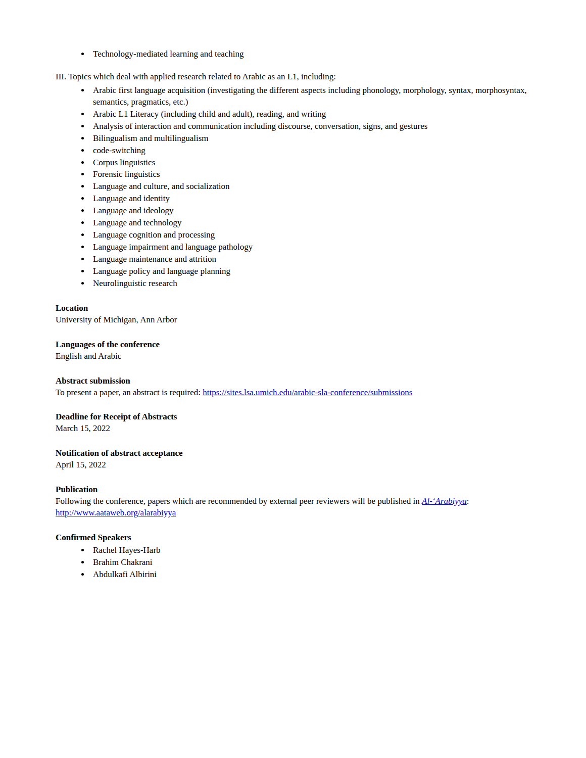Technology-mediated learning and teaching
III. Topics which deal with applied research related to Arabic as an L1, including:
Arabic first language acquisition (investigating the different aspects including phonology, morphology, syntax, morphosyntax, semantics, pragmatics, etc.)
Arabic L1 Literacy (including child and adult), reading, and writing
Analysis of interaction and communication including discourse, conversation, signs, and gestures
Bilingualism and multilingualism
code-switching
Corpus linguistics
Forensic linguistics
Language and culture, and socialization
Language and identity
Language and ideology
Language and technology
Language cognition and processing
Language impairment and language pathology
Language maintenance and attrition
Language policy and language planning
Neurolinguistic research
Location
University of Michigan, Ann Arbor
Languages of the conference
English and Arabic
Abstract submission
To present a paper, an abstract is required: https://sites.lsa.umich.edu/arabic-sla-conference/submissions
Deadline for Receipt of Abstracts
March 15, 2022
Notification of abstract acceptance
April 15, 2022
Publication
Following the conference, papers which are recommended by external peer reviewers will be published in Al-‘Arabiyya: http://www.aataweb.org/alarabiyya
Confirmed Speakers
Rachel Hayes-Harb
Brahim Chakrani
Abdulkafi Albirini